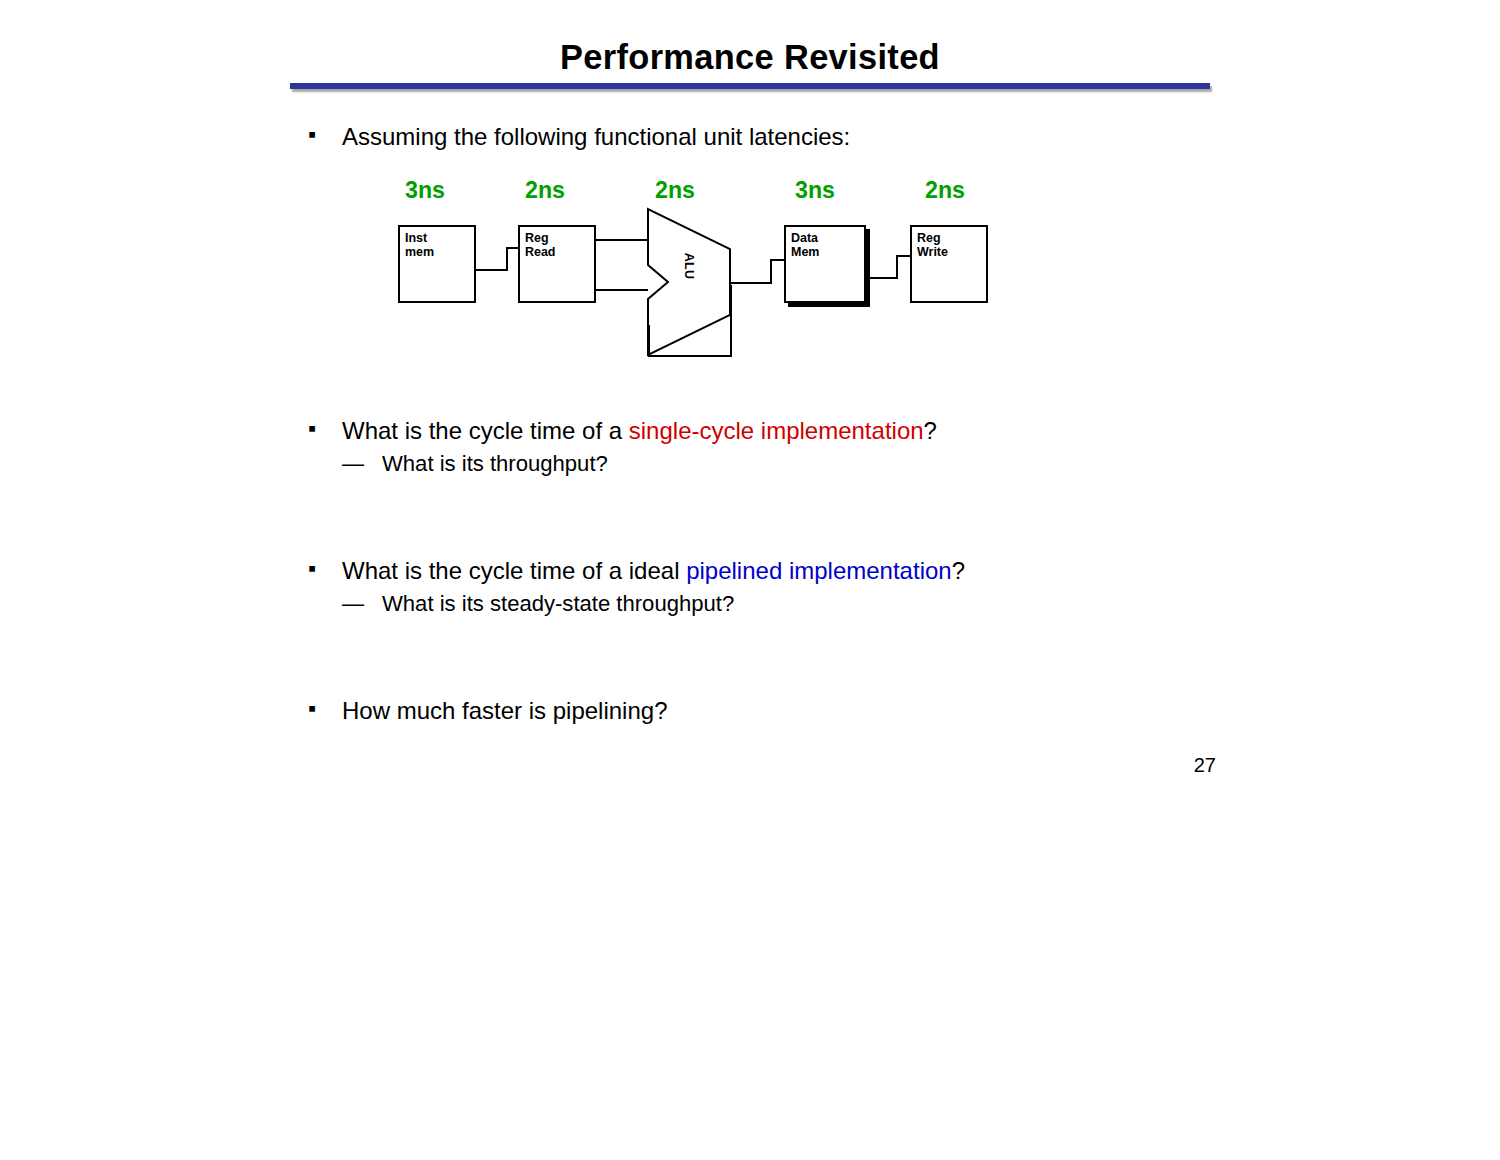Performance Revisited
Assuming the following functional unit latencies:
3ns
2ns
2ns
3ns
2ns
Inst
mem
Reg
Read
ALU
Data
Mem
Reg
Write
What is the cycle time of a single-cycle implementation?
What is its throughput?
What is the cycle time of a ideal pipelined implementation?
What is its steady-state throughput?
How much faster is pipelining?
27